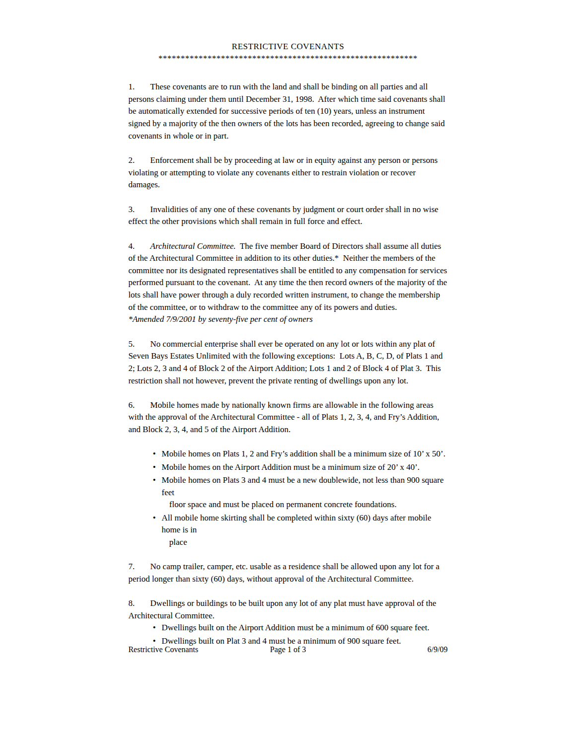RESTRICTIVE COVENANTS
**********************************************************
1. These covenants are to run with the land and shall be binding on all parties and all persons claiming under them until December 31, 1998. After which time said covenants shall be automatically extended for successive periods of ten (10) years, unless an instrument signed by a majority of the then owners of the lots has been recorded, agreeing to change said covenants in whole or in part.
2. Enforcement shall be by proceeding at law or in equity against any person or persons violating or attempting to violate any covenants either to restrain violation or recover damages.
3. Invalidities of any one of these covenants by judgment or court order shall in no wise effect the other provisions which shall remain in full force and effect.
4. Architectural Committee. The five member Board of Directors shall assume all duties of the Architectural Committee in addition to its other duties.* Neither the members of the committee nor its designated representatives shall be entitled to any compensation for services performed pursuant to the covenant. At any time the then record owners of the majority of the lots shall have power through a duly recorded written instrument, to change the membership of the committee, or to withdraw to the committee any of its powers and duties. *Amended 7/9/2001 by seventy-five per cent of owners
5. No commercial enterprise shall ever be operated on any lot or lots within any plat of Seven Bays Estates Unlimited with the following exceptions: Lots A, B, C, D, of Plats 1 and 2; Lots 2, 3 and 4 of Block 2 of the Airport Addition; Lots 1 and 2 of Block 4 of Plat 3. This restriction shall not however, prevent the private renting of dwellings upon any lot.
6. Mobile homes made by nationally known firms are allowable in the following areas with the approval of the Architectural Committee - all of Plats 1, 2, 3, 4, and Fry’s Addition, and Block 2, 3, 4, and 5 of the Airport Addition.
Mobile homes on Plats 1, 2 and Fry’s addition shall be a minimum size of 10’ x 50’.
Mobile homes on the Airport Addition must be a minimum size of 20’ x 40’.
Mobile homes on Plats 3 and 4 must be a new doublewide, not less than 900 square feetfloor space and must be placed on permanent concrete foundations.
All mobile home skirting shall be completed within sixty (60) days after mobile home is inplace
7. No camp trailer, camper, etc. usable as a residence shall be allowed upon any lot for a period longer than sixty (60) days, without approval of the Architectural Committee.
8. Dwellings or buildings to be built upon any lot of any plat must have approval of the Architectural Committee.
Dwellings built on the Airport Addition must be a minimum of 600 square feet.
Dwellings built on Plat 3 and 4 must be a minimum of 900 square feet.
Restrictive Covenants
Page 1 of 3
6/9/09